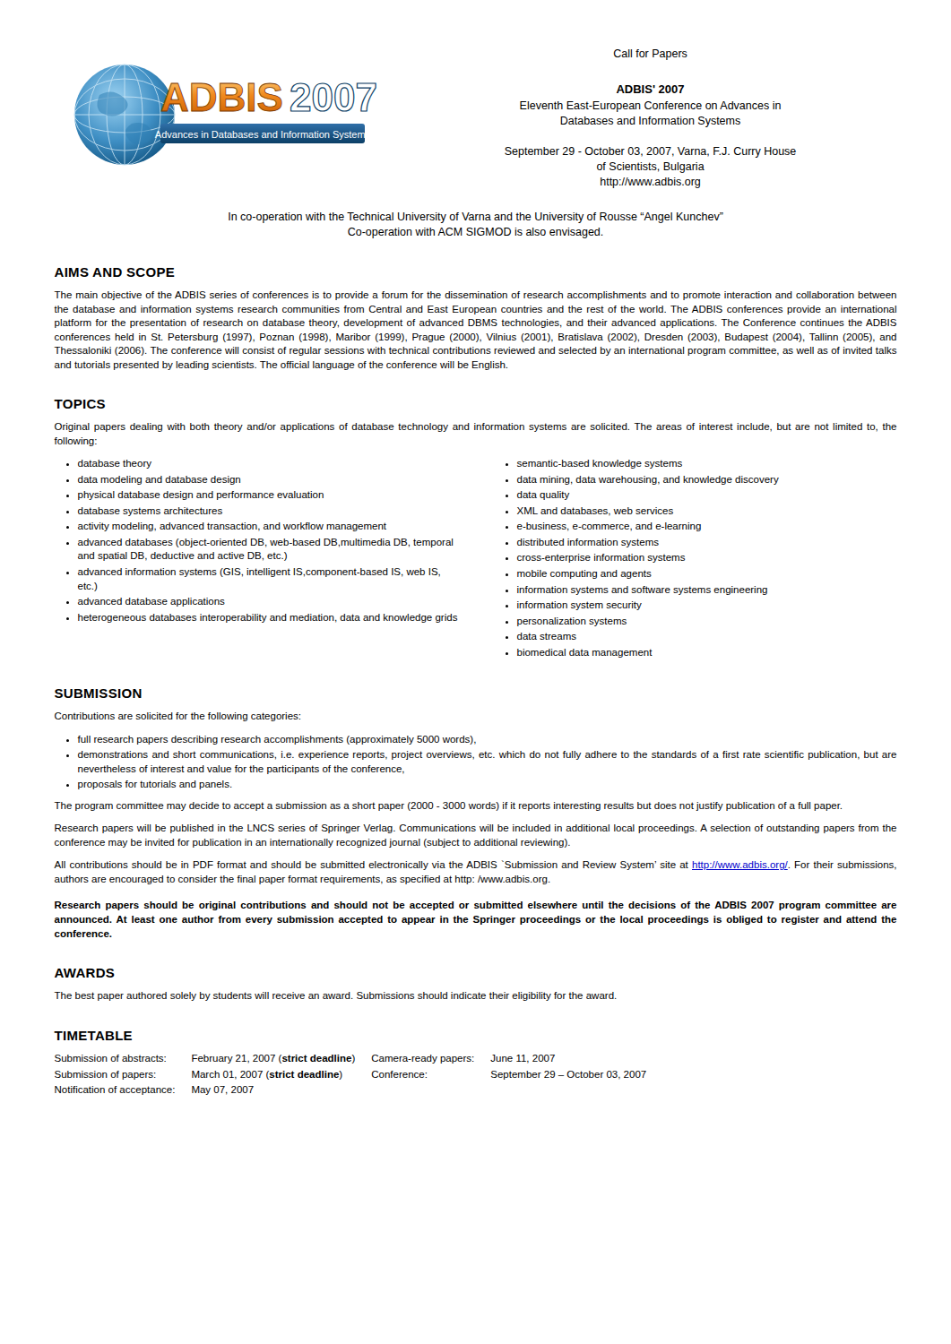ADBIS 2007 Advances in Databases and Information Systems
Call for Papers
ADBIS' 2007
Eleventh East-European Conference on Advances in
Databases and Information Systems
September 29 - October 03, 2007, Varna, F.J. Curry House
of Scientists, Bulgaria
http://www.adbis.org
In co-operation with the Technical University of Varna and the University of Rousse “Angel Kunchev”
Co-operation with ACM SIGMOD is also envisaged.
AIMS AND SCOPE
The main objective of the ADBIS series of conferences is to provide a forum for the dissemination of research accomplishments and to promote interaction and collaboration between the database and information systems research communities from Central and East European countries and the rest of the world. The ADBIS conferences provide an international platform for the presentation of research on database theory, development of advanced DBMS technologies, and their advanced applications. The Conference continues the ADBIS conferences held in St. Petersburg (1997), Poznan (1998), Maribor (1999), Prague (2000), Vilnius (2001), Bratislava (2002), Dresden (2003), Budapest (2004), Tallinn (2005), and Thessaloniki (2006). The conference will consist of regular sessions with technical contributions reviewed and selected by an international program committee, as well as of invited talks and tutorials presented by leading scientists. The official language of the conference will be English.
TOPICS
Original papers dealing with both theory and/or applications of database technology and information systems are solicited. The areas of interest include, but are not limited to, the following:
database theory
data modeling and database design
physical database design and performance evaluation
database systems architectures
activity modeling, advanced transaction, and workflow management
advanced databases (object-oriented DB, web-based DB,multimedia DB, temporal and spatial DB, deductive and active DB, etc.)
advanced information systems (GIS, intelligent IS,component-based IS, web IS, etc.)
advanced database applications
heterogeneous databases interoperability and mediation, data and knowledge grids
semantic-based knowledge systems
data mining, data warehousing, and knowledge discovery
data quality
XML and databases, web services
e-business, e-commerce, and e-learning
distributed information systems
cross-enterprise information systems
mobile computing and agents
information systems and software systems engineering
information system security
personalization systems
data streams
biomedical data management
SUBMISSION
Contributions are solicited for the following categories:
full research papers describing research accomplishments (approximately 5000 words),
demonstrations and short communications, i.e. experience reports, project overviews, etc. which do not fully adhere to the standards of a first rate scientific publication, but are nevertheless of interest and value for the participants of the conference,
proposals for tutorials and panels.
The program committee may decide to accept a submission as a short paper (2000 - 3000 words) if it reports interesting results but does not justify publication of a full paper.
Research papers will be published in the LNCS series of Springer Verlag. Communications will be included in additional local proceedings. A selection of outstanding papers from the conference may be invited for publication in an internationally recognized journal (subject to additional reviewing).
All contributions should be in PDF format and should be submitted electronically via the ADBIS `Submission and Review System’ site at http://www.adbis.org/. For their submissions, authors are encouraged to consider the final paper format requirements, as specified at http: /www.adbis.org.
Research papers should be original contributions and should not be accepted or submitted elsewhere until the decisions of the ADBIS 2007 program committee are announced. At least one author from every submission accepted to appear in the Springer proceedings or the local proceedings is obliged to register and attend the conference.
AWARDS
The best paper authored solely by students will receive an award. Submissions should indicate their eligibility for the award.
TIMETABLE
| Submission of abstracts: | February 21, 2007 ( strict deadline ) | Camera-ready papers: | June 11, 2007 |
| Submission of papers: | March 01, 2007 ( strict deadline ) | Conference: | September 29 – October 03, 2007 |
| Notification of acceptance: | May 07, 2007 | | |